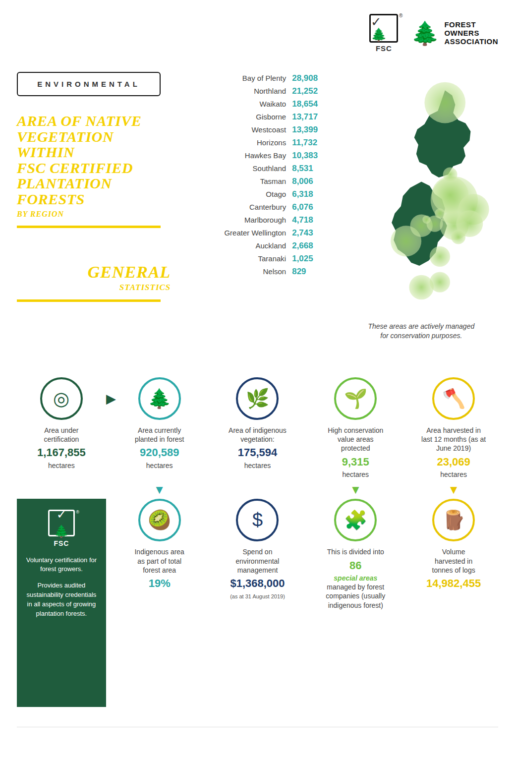✓🌲
FSC
🌲
FOREST
OWNERS
ASSOCIATION
ENVIRONMENTAL
Area of Native
Vegetation within
FSC Certified
Plantation Forests
BY REGION
General
STATISTICS
| Bay of Plenty | 28,908 |
| Northland | 21,252 |
| Waikato | 18,654 |
| Gisborne | 13,717 |
| Westcoast | 13,399 |
| Horizons | 11,732 |
| Hawkes Bay | 10,383 |
| Southland | 8,531 |
| Tasman | 8,006 |
| Otago | 6,318 |
| Canterbury | 6,076 |
| Marlborough | 4,718 |
| Greater Wellington | 2,743 |
| Auckland | 2,668 |
| Taranaki | 1,025 |
| Nelson | 829 |
These areas are actively managed
for conservation purposes.
▶
◎
Area under
certification 1,167,855 hectares
🌲
Area currently
planted in forest 920,589 hectares
🌿
Area of indigenous
vegetation: 175,594 hectares
🌱
High conservation
value areas
protected 9,315 hectares
🪓
Area harvested in
last 12 months (as at
June 2019) 23,069 hectares
▼▼▼▼▼
✓🌲
FSC
Voluntary certification for forest growers.
Provides audited sustainability credentials in all aspects of growing plantation forests.
🥝
Indigenous area
as part of total
forest area 19%
$
Spend on
environmental
management $1,368,000 (as at 31 August 2019)
🧩
This is divided into 86 special areas
managed by forest
companies (usually
indigenous forest)
🪵
Volume
harvested in
tonnes of logs 14,982,455